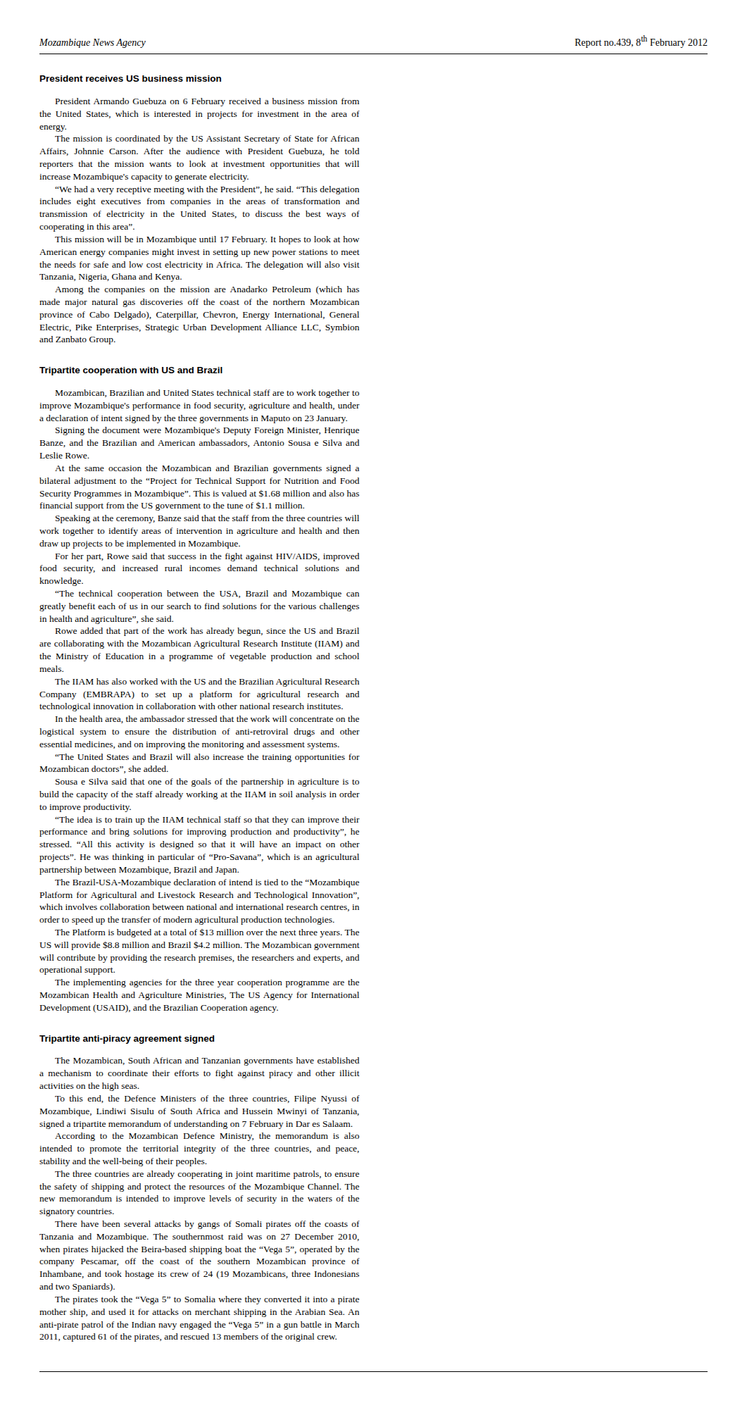Mozambique News Agency Report no.439, 8th February 2012
President receives US business mission
President Armando Guebuza on 6 February received a business mission from the United States, which is interested in projects for investment in the area of energy.
The mission is coordinated by the US Assistant Secretary of State for African Affairs, Johnnie Carson. After the audience with President Guebuza, he told reporters that the mission wants to look at investment opportunities that will increase Mozambique's capacity to generate electricity.
“We had a very receptive meeting with the President”, he said. “This delegation includes eight executives from companies in the areas of transformation and transmission of electricity in the United States, to discuss the best ways of cooperating in this area”.
This mission will be in Mozambique until 17 February. It hopes to look at how American energy companies might invest in setting up new power stations to meet the needs for safe and low cost electricity in Africa. The delegation will also visit Tanzania, Nigeria, Ghana and Kenya.
Among the companies on the mission are Anadarko Petroleum (which has made major natural gas discoveries off the coast of the northern Mozambican province of Cabo Delgado), Caterpillar, Chevron, Energy International, General Electric, Pike Enterprises, Strategic Urban Development Alliance LLC, Symbion and Zanbato Group.
Tripartite cooperation with US and Brazil
Mozambican, Brazilian and United States technical staff are to work together to improve Mozambique's performance in food security, agriculture and health, under a declaration of intent signed by the three governments in Maputo on 23 January.
Signing the document were Mozambique's Deputy Foreign Minister, Henrique Banze, and the Brazilian and American ambassadors, Antonio Sousa e Silva and Leslie Rowe.
At the same occasion the Mozambican and Brazilian governments signed a bilateral adjustment to the “Project for Technical Support for Nutrition and Food Security Programmes in Mozambique”. This is valued at $1.68 million and also has financial support from the US government to the tune of $1.1 million.
Speaking at the ceremony, Banze said that the staff from the three countries will work together to identify areas of intervention in agriculture and health and then draw up projects to be implemented in Mozambique.
For her part, Rowe said that success in the fight against HIV/AIDS, improved food security, and increased rural incomes demand technical solutions and knowledge.
“The technical cooperation between the USA, Brazil and Mozambique can greatly benefit each of us in our search to find solutions for the various challenges in health and agriculture”, she said.
Rowe added that part of the work has already begun, since the US and Brazil are collaborating with the Mozambican Agricultural Research Institute (IIAM) and the Ministry of Education in a programme of vegetable production and school meals.
The IIAM has also worked with the US and the Brazilian Agricultural Research Company (EMBRAPA) to set up a platform for agricultural research and technological innovation in collaboration with other national research institutes.
In the health area, the ambassador stressed that the work will concentrate on the logistical system to ensure the distribution of anti-retroviral drugs and other essential medicines, and on improving the monitoring and assessment systems.
“The United States and Brazil will also increase the training opportunities for Mozambican doctors”, she added.
Sousa e Silva said that one of the goals of the partnership in agriculture is to build the capacity of the staff already working at the IIAM in soil analysis in order to improve productivity.
“The idea is to train up the IIAM technical staff so that they can improve their performance and bring solutions for improving production and productivity”, he stressed. “All this activity is designed so that it will have an impact on other projects”. He was thinking in particular of “Pro-Savana”, which is an agricultural partnership between Mozambique, Brazil and Japan.
The Brazil-USA-Mozambique declaration of intend is tied to the “Mozambique Platform for Agricultural and Livestock Research and Technological Innovation”, which involves collaboration between national and international research centres, in order to speed up the transfer of modern agricultural production technologies.
The Platform is budgeted at a total of $13 million over the next three years. The US will provide $8.8 million and Brazil $4.2 million. The Mozambican government will contribute by providing the research premises, the researchers and experts, and operational support.
The implementing agencies for the three year cooperation programme are the Mozambican Health and Agriculture Ministries, The US Agency for International Development (USAID), and the Brazilian Cooperation agency.
Tripartite anti-piracy agreement signed
The Mozambican, South African and Tanzanian governments have established a mechanism to coordinate their efforts to fight against piracy and other illicit activities on the high seas.
To this end, the Defence Ministers of the three countries, Filipe Nyussi of Mozambique, Lindiwi Sisulu of South Africa and Hussein Mwinyi of Tanzania, signed a tripartite memorandum of understanding on 7 February in Dar es Salaam.
According to the Mozambican Defence Ministry, the memorandum is also intended to promote the territorial integrity of the three countries, and peace, stability and the well-being of their peoples.
The three countries are already cooperating in joint maritime patrols, to ensure the safety of shipping and protect the resources of the Mozambique Channel. The new memorandum is intended to improve levels of security in the waters of the signatory countries.
There have been several attacks by gangs of Somali pirates off the coasts of Tanzania and Mozambique. The southernmost raid was on 27 December 2010, when pirates hijacked the Beira-based shipping boat the “Vega 5”, operated by the company Pescamar, off the coast of the southern Mozambican province of Inhambane, and took hostage its crew of 24 (19 Mozambicans, three Indonesians and two Spaniards).
The pirates took the “Vega 5” to Somalia where they converted it into a pirate mother ship, and used it for attacks on merchant shipping in the Arabian Sea. An anti-pirate patrol of the Indian navy engaged the “Vega 5” in a gun battle in March 2011, captured 61 of the pirates, and rescued 13 members of the original crew.